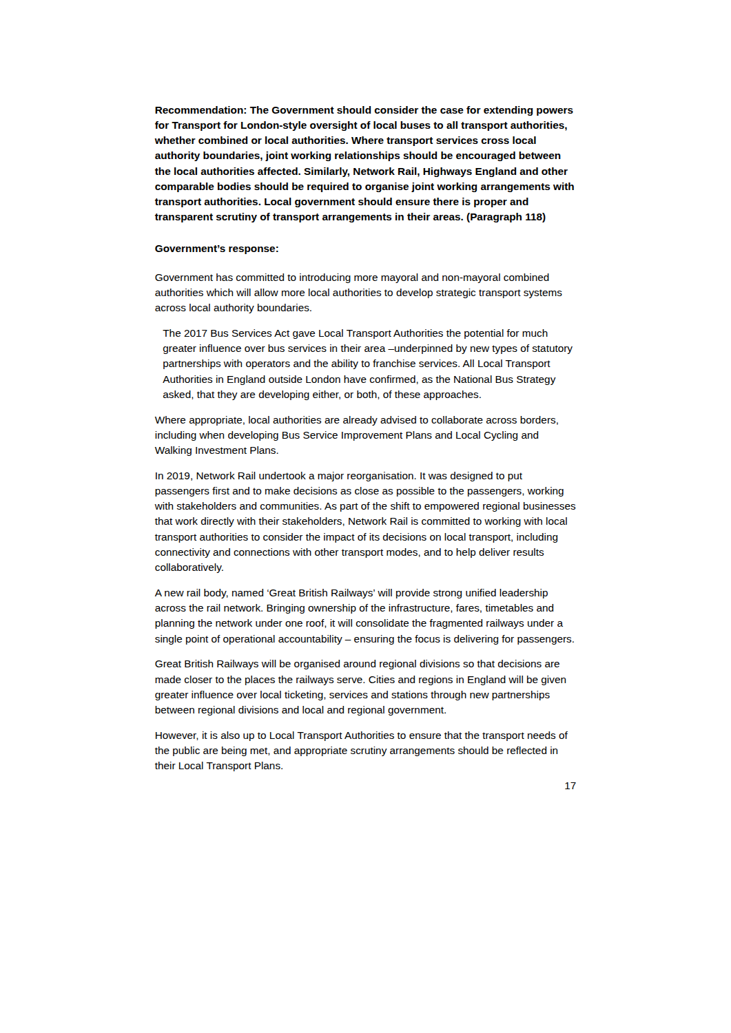Recommendation: The Government should consider the case for extending powers for Transport for London-style oversight of local buses to all transport authorities, whether combined or local authorities. Where transport services cross local authority boundaries, joint working relationships should be encouraged between the local authorities affected. Similarly, Network Rail, Highways England and other comparable bodies should be required to organise joint working arrangements with transport authorities. Local government should ensure there is proper and transparent scrutiny of transport arrangements in their areas. (Paragraph 118)
Government’s response:
Government has committed to introducing more mayoral and non-mayoral combined authorities which will allow more local authorities to develop strategic transport systems across local authority boundaries.
The 2017 Bus Services Act gave Local Transport Authorities the potential for much greater influence over bus services in their area –underpinned by new types of statutory partnerships with operators and the ability to franchise services. All Local Transport Authorities in England outside London have confirmed, as the National Bus Strategy asked, that they are developing either, or both, of these approaches.
Where appropriate, local authorities are already advised to collaborate across borders, including when developing Bus Service Improvement Plans and Local Cycling and Walking Investment Plans.
In 2019, Network Rail undertook a major reorganisation. It was designed to put passengers first and to make decisions as close as possible to the passengers, working with stakeholders and communities. As part of the shift to empowered regional businesses that work directly with their stakeholders, Network Rail is committed to working with local transport authorities to consider the impact of its decisions on local transport, including connectivity and connections with other transport modes, and to help deliver results collaboratively.
A new rail body, named ‘Great British Railways’ will provide strong unified leadership across the rail network. Bringing ownership of the infrastructure, fares, timetables and planning the network under one roof, it will consolidate the fragmented railways under a single point of operational accountability – ensuring the focus is delivering for passengers.
Great British Railways will be organised around regional divisions so that decisions are made closer to the places the railways serve. Cities and regions in England will be given greater influence over local ticketing, services and stations through new partnerships between regional divisions and local and regional government.
However, it is also up to Local Transport Authorities to ensure that the transport needs of the public are being met, and appropriate scrutiny arrangements should be reflected in their Local Transport Plans.
17